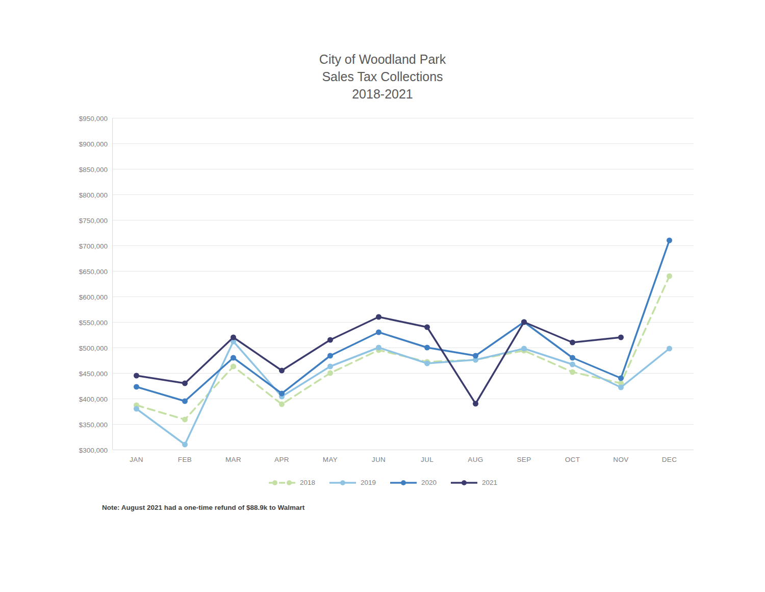City of Woodland Park
Sales Tax Collections
2018-2021
$950,000
$900,000
$850,000
$800,000
$750,000
$700,000
$650,000
$600,000
$550,000
$500,000
$450,000
$400,000
$350,000
$300,000
JAN FEB MAR APR MAY JUN JUL AUG SEP OCT NOV DEC
2018
2019
2020
2021
Note: August 2021 had a one-time refund of $88.9k to Walmart